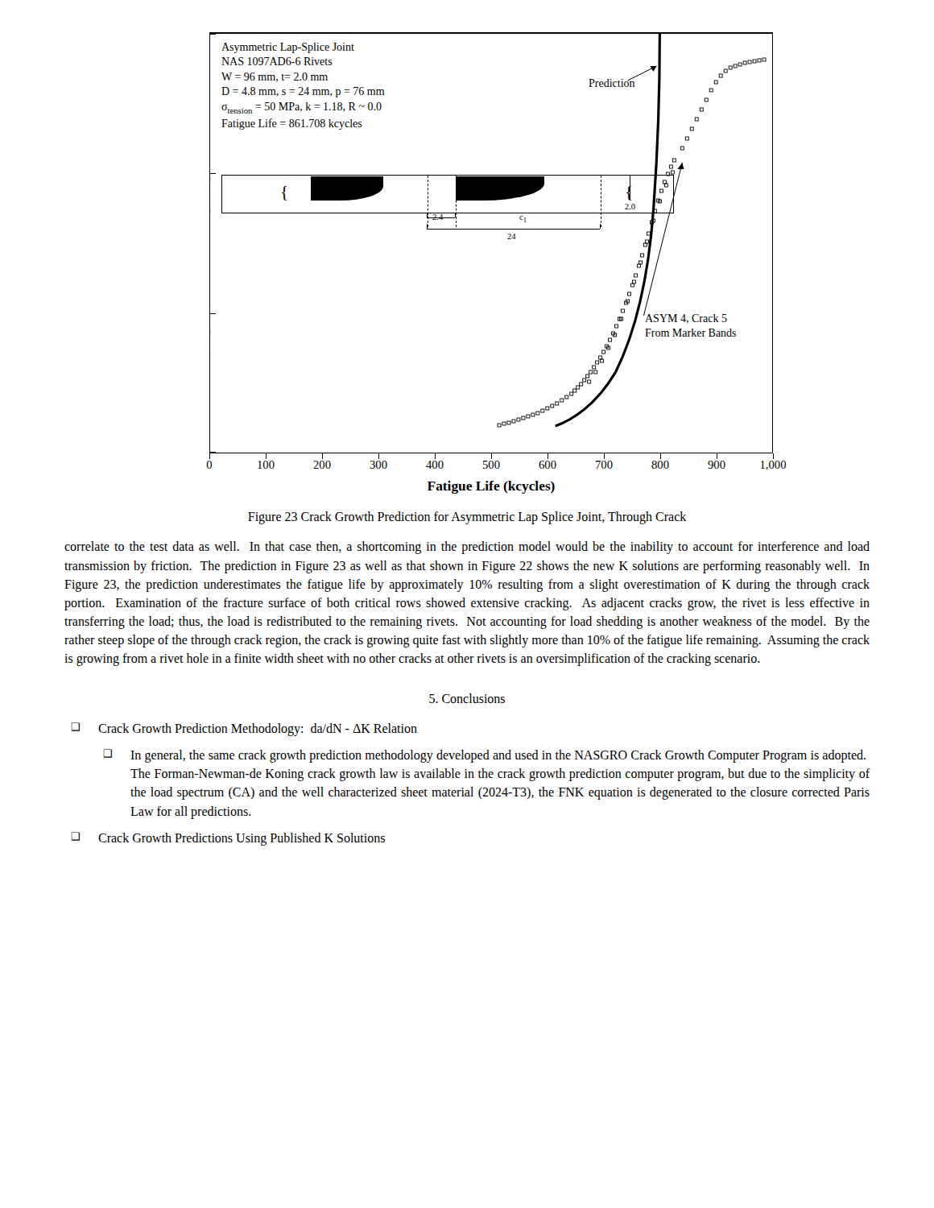Faying Surface Crack Length, c1, (mm)
Asymmetric Lap-Splice Joint
NAS 1097AD6-6 Rivets
W = 96 mm, t= 2.0 mm
D = 4.8 mm, s = 24 mm, p = 76 mm
σtension = 50 MPa, k = 1.18, R ~ 0.0
Fatigue Life = 861.708 kcycles
{
{
2.0
2.4
c1
24
Prediction
ASYM 4, Crack 5
From Marker Bands
6.0
4.0
2.0
0.0
0
100
200
300
400
500
600
700
800
900
1,000
Fatigue Life (kcycles)
Figure 23 Crack Growth Prediction for Asymmetric Lap Splice Joint, Through Crack
correlate to the test data as well. In that case then, a shortcoming in the prediction model would be the inability to account for interference and load transmission by friction. The prediction in Figure 23 as well as that shown in Figure 22 shows the new K solutions are performing reasonably well. In Figure 23, the prediction underestimates the fatigue life by approximately 10% resulting from a slight overestimation of K during the through crack portion. Examination of the fracture surface of both critical rows showed extensive cracking. As adjacent cracks grow, the rivet is less effective in transferring the load; thus, the load is redistributed to the remaining rivets. Not accounting for load shedding is another weakness of the model. By the rather steep slope of the through crack region, the crack is growing quite fast with slightly more than 10% of the fatigue life remaining. Assuming the crack is growing from a rivet hole in a finite width sheet with no other cracks at other rivets is an oversimplification of the cracking scenario.
5. Conclusions
Crack Growth Prediction Methodology: da/dN - ΔK Relation
In general, the same crack growth prediction methodology developed and used in the NASGRO Crack Growth Computer Program is adopted. The Forman-Newman-de Koning crack growth law is available in the crack growth prediction computer program, but due to the simplicity of the load spectrum (CA) and the well characterized sheet material (2024-T3), the FNK equation is degenerated to the closure corrected Paris Law for all predictions.
Crack Growth Predictions Using Published K Solutions